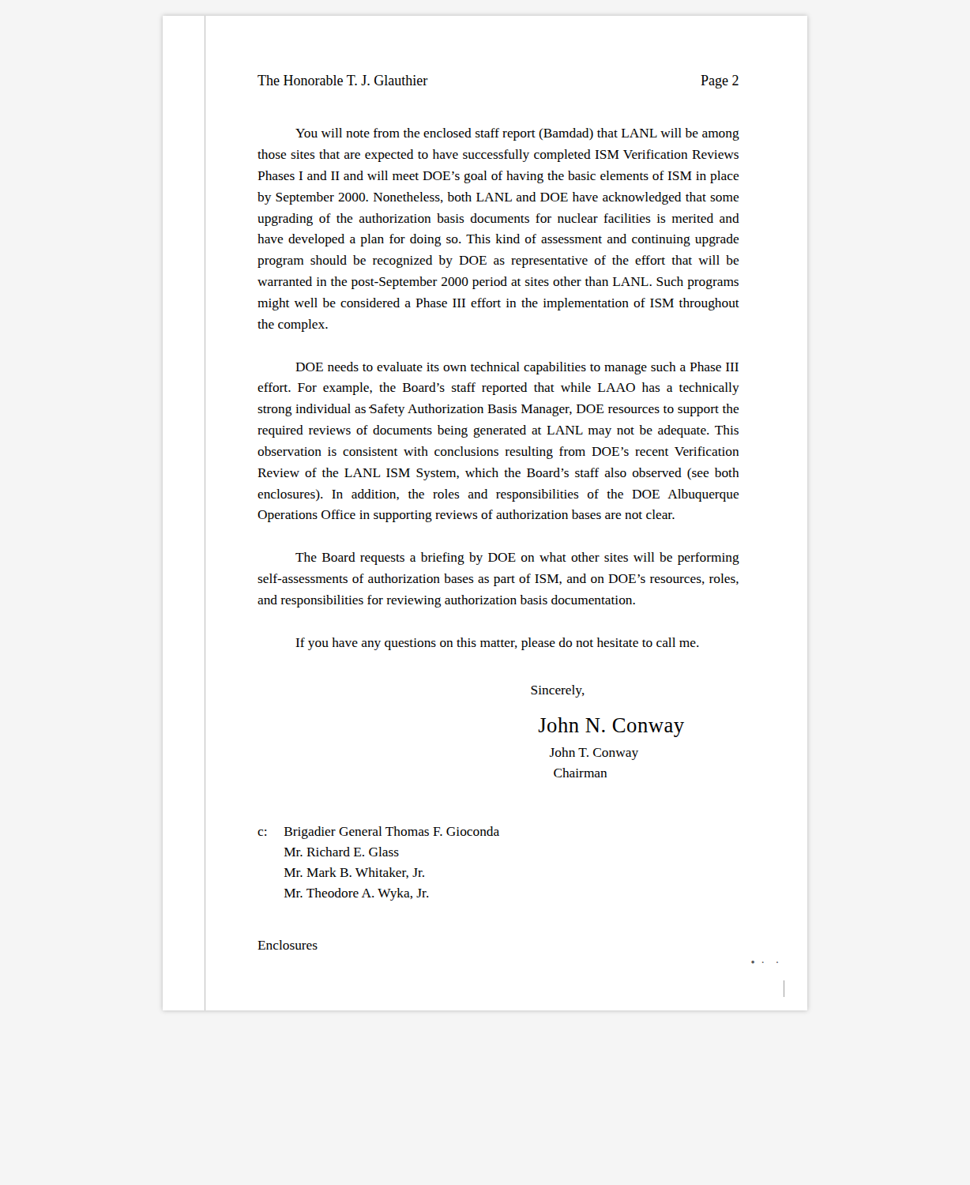The Honorable T. J. Glauthier Page 2
You will note from the enclosed staff report (Bamdad) that LANL will be among those sites that are expected to have successfully completed ISM Verification Reviews Phases I and II and will meet DOE’s goal of having the basic elements of ISM in place by September 2000. Nonetheless, both LANL and DOE have acknowledged that some upgrading of the authorization basis documents for nuclear facilities is merited and have developed a plan for doing so. This kind of assessment and continuing upgrade program should be recognized by DOE as representative of the effort that will be warranted in the post-September 2000 period at sites other than LANL. Such programs might well be considered a Phase III effort in the implementation of ISM throughout the complex.
DOE needs to evaluate its own technical capabilities to manage such a Phase III effort. For example, the Board’s staff reported that while LAAO has a technically strong individual as Safety Authorization Basis Manager, DOE resources to support the required reviews of ·documents being generated at LANL may not be adequate. This observation is consistent with conclusions resulting from DOE’s recent Verification Review of the LANL ISM System, which the Board’s staff also observed (see both enclosures). In addition, the roles and responsibilities of the DOE Albuquerque Operations Office in supporting reviews of authorization bases are not clear.
The Board requests a briefing by DOE on what other sites will be performing self-assessments of authorization bases as part of ISM, and on DOE’s resources, roles, and responsibilities for reviewing authorization basis documentation.
If you have any questions on this matter, please do not hesitate to call me.
Sincerely,
John N. Conway
John T. Conway
Chairman
c:
Brigadier General Thomas F. Gioconda
Mr. Richard E. Glass
Mr. Mark B. Whitaker, Jr.
Mr. Theodore A. Wyka, Jr.
Enclosures
• · ·